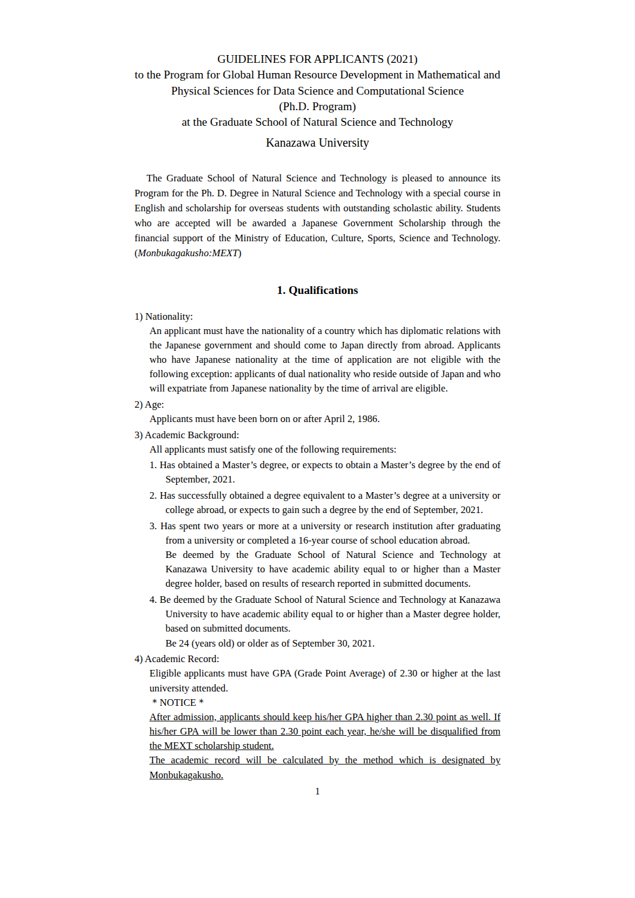GUIDELINES FOR APPLICANTS (2021) to the Program for Global Human Resource Development in Mathematical and Physical Sciences for Data Science and Computational Science (Ph.D. Program) at the Graduate School of Natural Science and Technology
Kanazawa University
The Graduate School of Natural Science and Technology is pleased to announce its Program for the Ph. D. Degree in Natural Science and Technology with a special course in English and scholarship for overseas students with outstanding scholastic ability. Students who are accepted will be awarded a Japanese Government Scholarship through the financial support of the Ministry of Education, Culture, Sports, Science and Technology. (Monbukagakusho:MEXT)
1. Qualifications
1) Nationality:
An applicant must have the nationality of a country which has diplomatic relations with the Japanese government and should come to Japan directly from abroad. Applicants who have Japanese nationality at the time of application are not eligible with the following exception: applicants of dual nationality who reside outside of Japan and who will expatriate from Japanese nationality by the time of arrival are eligible.
2) Age:
Applicants must have been born on or after April 2, 1986.
3) Academic Background:
All applicants must satisfy one of the following requirements:
1. Has obtained a Master’s degree, or expects to obtain a Master’s degree by the end of September, 2021.
2. Has successfully obtained a degree equivalent to a Master’s degree at a university or college abroad, or expects to gain such a degree by the end of September, 2021.
3. Has spent two years or more at a university or research institution after graduating from a university or completed a 16-year course of school education abroad. Be deemed by the Graduate School of Natural Science and Technology at Kanazawa University to have academic ability equal to or higher than a Master degree holder, based on results of research reported in submitted documents.
4. Be deemed by the Graduate School of Natural Science and Technology at Kanazawa University to have academic ability equal to or higher than a Master degree holder, based on submitted documents. Be 24 (years old) or older as of September 30, 2021.
4) Academic Record:
Eligible applicants must have GPA (Grade Point Average) of 2.30 or higher at the last university attended.
＊NOTICE＊
After admission, applicants should keep his/her GPA higher than 2.30 point as well. If his/her GPA will be lower than 2.30 point each year, he/she will be disqualified from the MEXT scholarship student.
The academic record will be calculated by the method which is designated by Monbukagakusho.
1